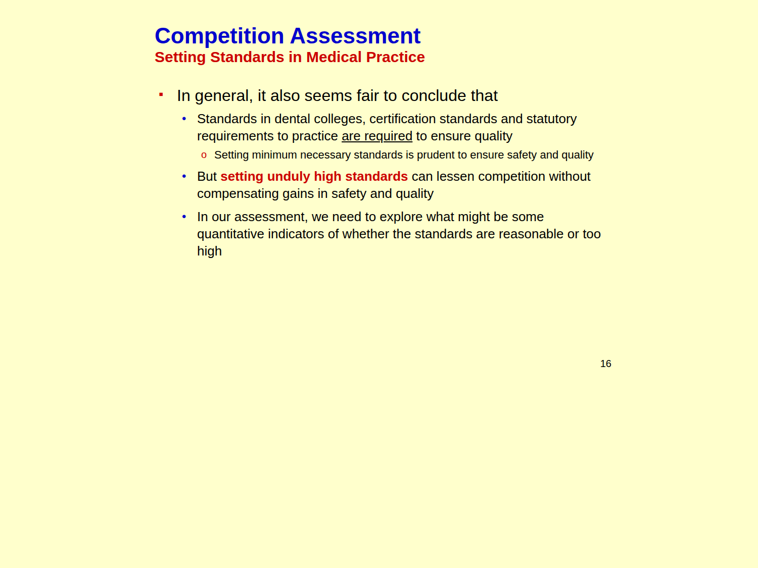Competition Assessment
Setting Standards in Medical Practice
In general, it also seems fair to conclude that
Standards in dental colleges, certification standards and statutory requirements to practice are required to ensure quality
Setting minimum necessary standards is prudent to ensure safety and quality
But setting unduly high standards can lessen competition without compensating gains in safety and quality
In our assessment, we need to explore what might be some quantitative indicators of whether the standards are reasonable or too high
16